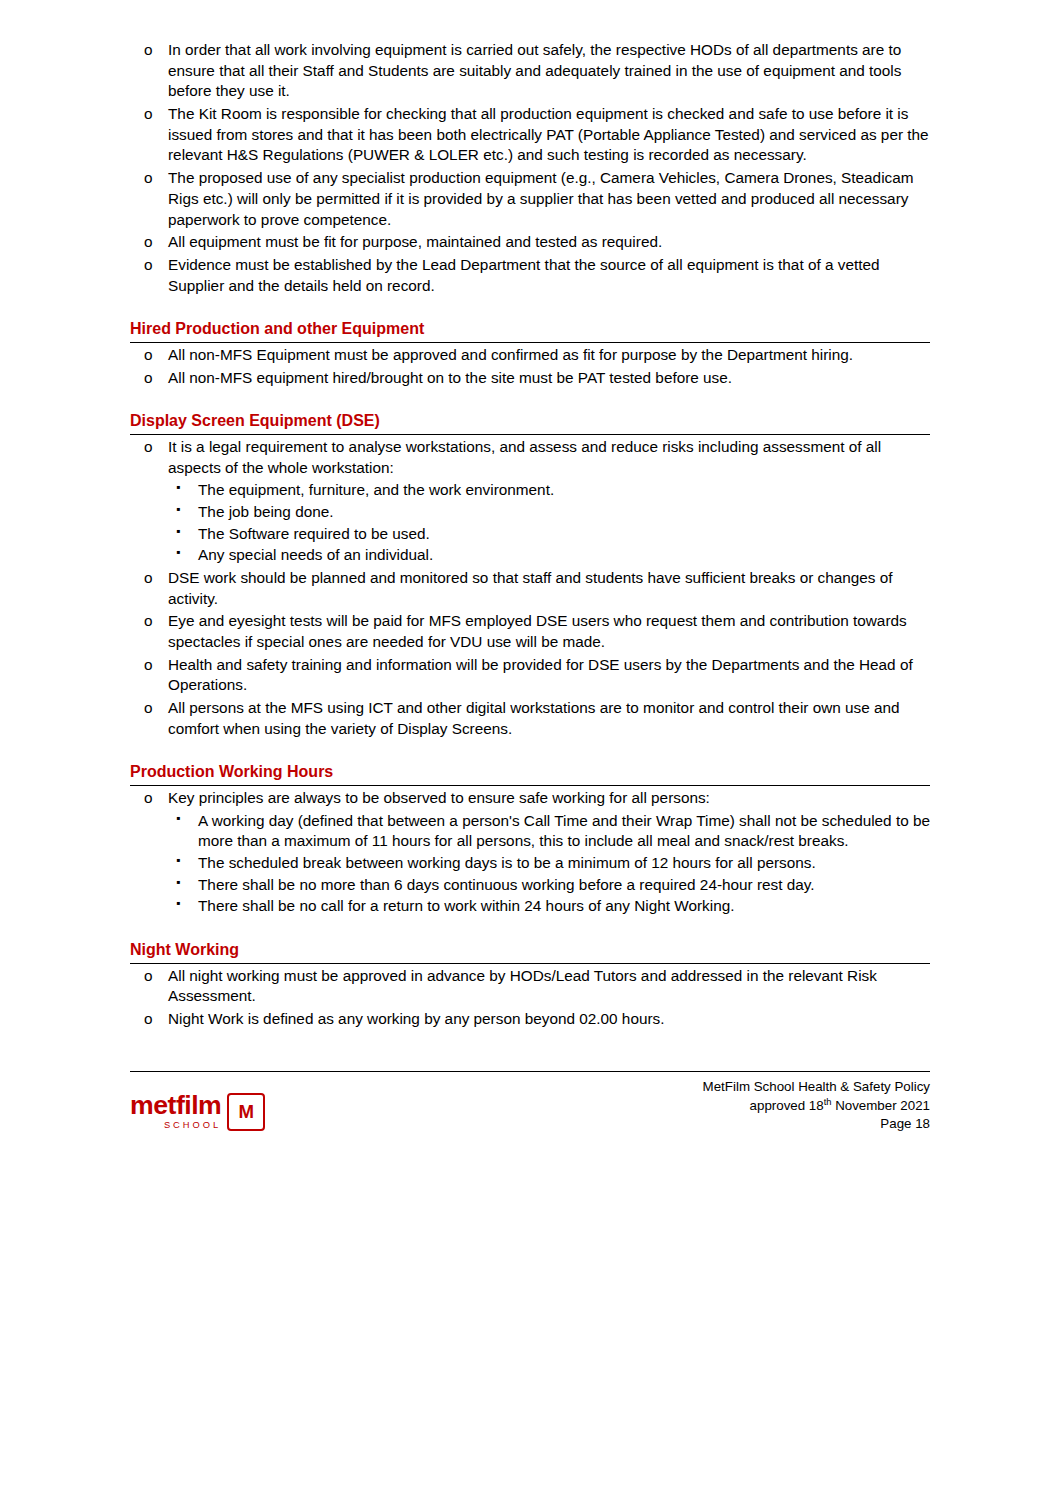In order that all work involving equipment is carried out safely, the respective HODs of all departments are to ensure that all their Staff and Students are suitably and adequately trained in the use of equipment and tools before they use it.
The Kit Room is responsible for checking that all production equipment is checked and safe to use before it is issued from stores and that it has been both electrically PAT (Portable Appliance Tested) and serviced as per the relevant H&S Regulations (PUWER & LOLER etc.) and such testing is recorded as necessary.
The proposed use of any specialist production equipment (e.g., Camera Vehicles, Camera Drones, Steadicam Rigs etc.) will only be permitted if it is provided by a supplier that has been vetted and produced all necessary paperwork to prove competence.
All equipment must be fit for purpose, maintained and tested as required.
Evidence must be established by the Lead Department that the source of all equipment is that of a vetted Supplier and the details held on record.
Hired Production and other Equipment
All non-MFS Equipment must be approved and confirmed as fit for purpose by the Department hiring.
All non-MFS equipment hired/brought on to the site must be PAT tested before use.
Display Screen Equipment (DSE)
It is a legal requirement to analyse workstations, and assess and reduce risks including assessment of all aspects of the whole workstation:
The equipment, furniture, and the work environment.
The job being done.
The Software required to be used.
Any special needs of an individual.
DSE work should be planned and monitored so that staff and students have sufficient breaks or changes of activity.
Eye and eyesight tests will be paid for MFS employed DSE users who request them and contribution towards spectacles if special ones are needed for VDU use will be made.
Health and safety training and information will be provided for DSE users by the Departments and the Head of Operations.
All persons at the MFS using ICT and other digital workstations are to monitor and control their own use and comfort when using the variety of Display Screens.
Production Working Hours
Key principles are always to be observed to ensure safe working for all persons:
A working day (defined that between a person's Call Time and their Wrap Time) shall not be scheduled to be more than a maximum of 11 hours for all persons, this to include all meal and snack/rest breaks.
The scheduled break between working days is to be a minimum of 12 hours for all persons.
There shall be no more than 6 days continuous working before a required 24-hour rest day.
There shall be no call for a return to work within 24 hours of any Night Working.
Night Working
All night working must be approved in advance by HODs/Lead Tutors and addressed in the relevant Risk Assessment.
Night Work is defined as any working by any person beyond 02.00 hours.
metfilm SCHOOL
M
MetFilm School Health & Safety Policy
approved 18th November 2021
Page 18